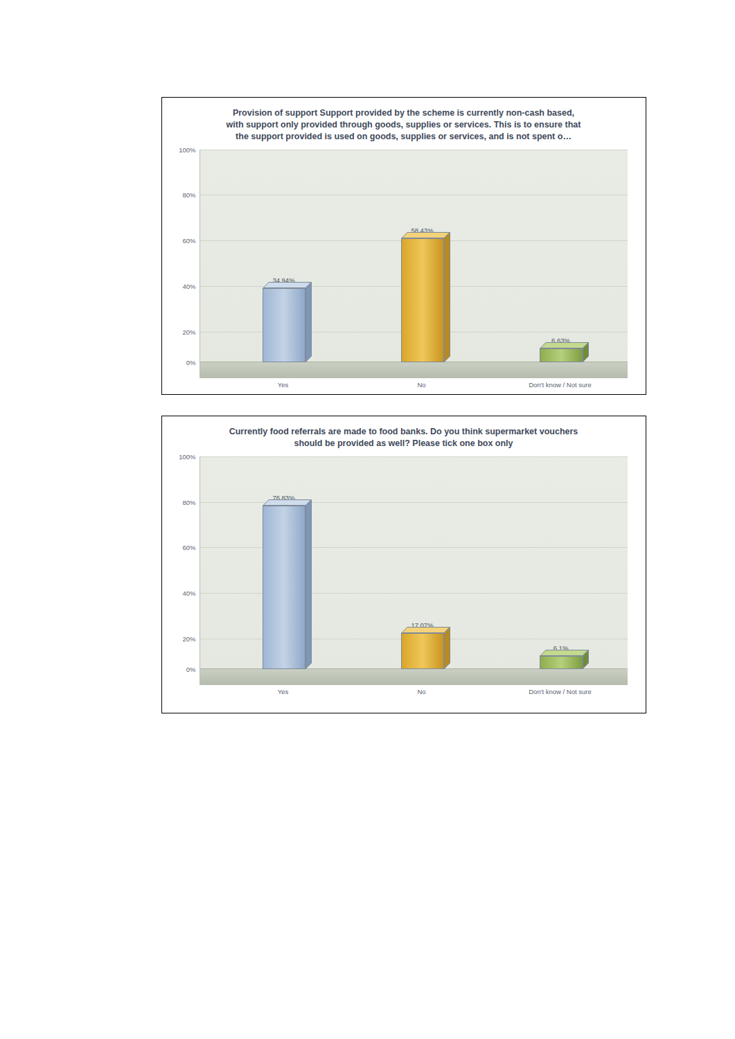Provision of support Support provided by the scheme is currently non-cash based,
with support only provided through goods, supplies or services. This is to ensure that
the support provided is used on goods, supplies or services, and is not spent o…
100%
80%
60%
40%
20%
0%
34.94%
58.43%
6.63%
Yes
No
Don't know / Not sure
Currently food referrals are made to food banks. Do you think supermarket vouchers
should be provided as well? Please tick one box only
100%
80%
60%
40%
20%
0%
76.83%
17.07%
6.1%
Yes
No
Don't know / Not sure